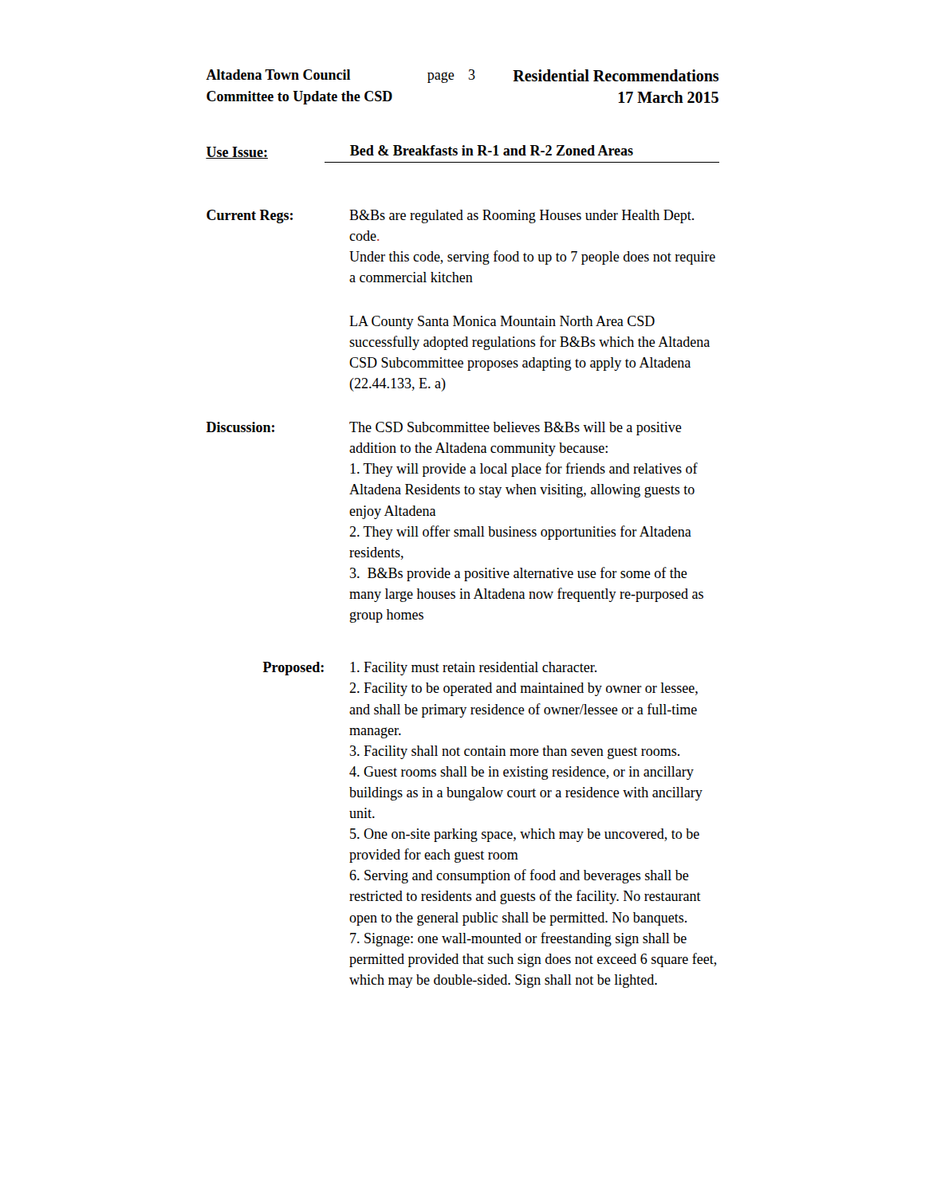| Altadena Town Council | page 3 | Residential Recommendations |
| Committee to Update the CSD | | 17 March 2015 |
Use Issue: Bed & Breakfasts in R-1 and R-2 Zoned Areas
| Current Regs: | B&Bs are regulated as Rooming Houses under Health Dept. code . Under this code, serving food to up to 7 people does not require a commercial kitchen |
| | LA County Santa Monica Mountain North Area CSD successfully adopted regulations for B&Bs which the Altadena CSD Subcommittee proposes adapting to apply to Altadena (22.44.133, E. a) |
| Discussion: | The CSD Subcommittee believes B&Bs will be a positive addition to the Altadena community because: 1. They will provide a local place for friends and relatives of Altadena Residents to stay when visiting, allowing guests to enjoy Altadena 2. They will offer small business opportunities for Altadena residents, 3. B&Bs provide a positive alternative use for some of the many large houses in Altadena now frequently re-purposed as group homes |
| Proposed: | 1. Facility must retain residential character. 2. Facility to be operated and maintained by owner or lessee, and shall be primary residence of owner/lessee or a full-time manager. 3. Facility shall not contain more than seven guest rooms. 4. Guest rooms shall be in existing residence, or in ancillary buildings as in a bungalow court or a residence with ancillary unit. 5. One on-site parking space, which may be uncovered, to be provided for each guest room 6. Serving and consumption of food and beverages shall be restricted to residents and guests of the facility. No restaurant open to the general public shall be permitted. No banquets. 7. Signage: one wall-mounted or freestanding sign shall be permitted provided that such sign does not exceed 6 square feet, which may be double-sided. Sign shall not be lighted. |